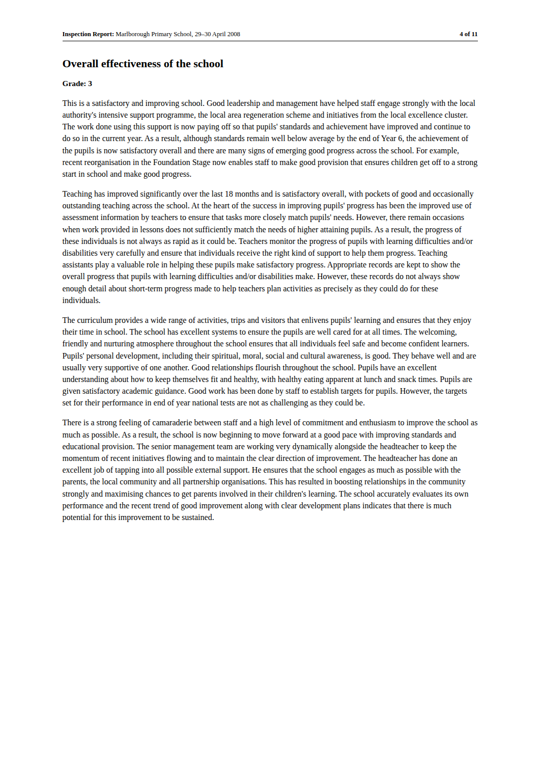Inspection Report: Marlborough Primary School, 29–30 April 2008 4 of 11
Overall effectiveness of the school
Grade: 3
This is a satisfactory and improving school. Good leadership and management have helped staff engage strongly with the local authority's intensive support programme, the local area regeneration scheme and initiatives from the local excellence cluster. The work done using this support is now paying off so that pupils' standards and achievement have improved and continue to do so in the current year. As a result, although standards remain well below average by the end of Year 6, the achievement of the pupils is now satisfactory overall and there are many signs of emerging good progress across the school. For example, recent reorganisation in the Foundation Stage now enables staff to make good provision that ensures children get off to a strong start in school and make good progress.
Teaching has improved significantly over the last 18 months and is satisfactory overall, with pockets of good and occasionally outstanding teaching across the school. At the heart of the success in improving pupils' progress has been the improved use of assessment information by teachers to ensure that tasks more closely match pupils' needs. However, there remain occasions when work provided in lessons does not sufficiently match the needs of higher attaining pupils. As a result, the progress of these individuals is not always as rapid as it could be. Teachers monitor the progress of pupils with learning difficulties and/or disabilities very carefully and ensure that individuals receive the right kind of support to help them progress. Teaching assistants play a valuable role in helping these pupils make satisfactory progress. Appropriate records are kept to show the overall progress that pupils with learning difficulties and/or disabilities make. However, these records do not always show enough detail about short-term progress made to help teachers plan activities as precisely as they could do for these individuals.
The curriculum provides a wide range of activities, trips and visitors that enlivens pupils' learning and ensures that they enjoy their time in school. The school has excellent systems to ensure the pupils are well cared for at all times. The welcoming, friendly and nurturing atmosphere throughout the school ensures that all individuals feel safe and become confident learners. Pupils' personal development, including their spiritual, moral, social and cultural awareness, is good. They behave well and are usually very supportive of one another. Good relationships flourish throughout the school. Pupils have an excellent understanding about how to keep themselves fit and healthy, with healthy eating apparent at lunch and snack times. Pupils are given satisfactory academic guidance. Good work has been done by staff to establish targets for pupils. However, the targets set for their performance in end of year national tests are not as challenging as they could be.
There is a strong feeling of camaraderie between staff and a high level of commitment and enthusiasm to improve the school as much as possible. As a result, the school is now beginning to move forward at a good pace with improving standards and educational provision. The senior management team are working very dynamically alongside the headteacher to keep the momentum of recent initiatives flowing and to maintain the clear direction of improvement. The headteacher has done an excellent job of tapping into all possible external support. He ensures that the school engages as much as possible with the parents, the local community and all partnership organisations. This has resulted in boosting relationships in the community strongly and maximising chances to get parents involved in their children's learning. The school accurately evaluates its own performance and the recent trend of good improvement along with clear development plans indicates that there is much potential for this improvement to be sustained.